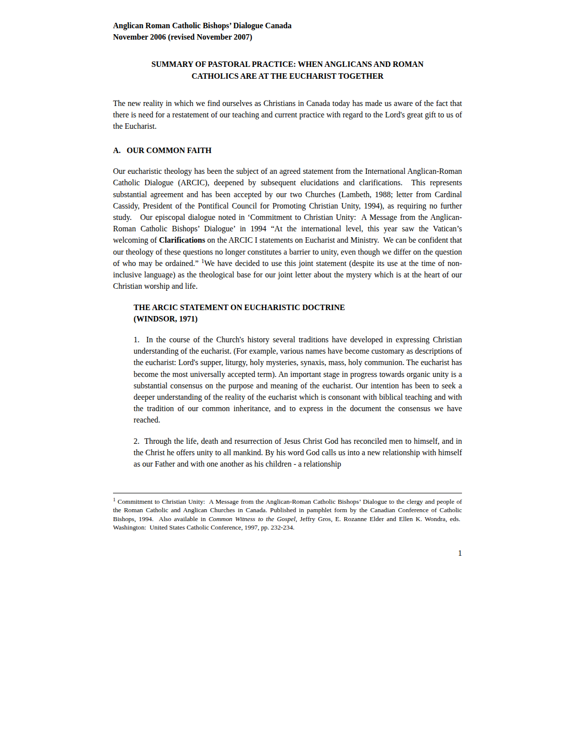Anglican Roman Catholic Bishops’ Dialogue Canada
November 2006 (revised November 2007)
SUMMARY OF PASTORAL PRACTICE: WHEN ANGLICANS AND ROMAN
CATHOLICS ARE AT THE EUCHARIST TOGETHER
The new reality in which we find ourselves as Christians in Canada today has made us aware of the fact that there is need for a restatement of our teaching and current practice with regard to the Lord's great gift to us of the Eucharist.
A. OUR COMMON FAITH
Our eucharistic theology has been the subject of an agreed statement from the International Anglican-Roman Catholic Dialogue (ARCIC), deepened by subsequent elucidations and clarifications. This represents substantial agreement and has been accepted by our two Churches (Lambeth, 1988; letter from Cardinal Cassidy, President of the Pontifical Council for Promoting Christian Unity, 1994), as requiring no further study. Our episcopal dialogue noted in ‘Commitment to Christian Unity: A Message from the Anglican-Roman Catholic Bishops’ Dialogue’ in 1994 “At the international level, this year saw the Vatican’s welcoming of Clarifications on the ARCIC I statements on Eucharist and Ministry. We can be confident that our theology of these questions no longer constitutes a barrier to unity, even though we differ on the question of who may be ordained.” 1We have decided to use this joint statement (despite its use at the time of non-inclusive language) as the theological base for our joint letter about the mystery which is at the heart of our Christian worship and life.
THE ARCIC STATEMENT ON EUCHARISTIC DOCTRINE
(WINDSOR, 1971)
1. In the course of the Church's history several traditions have developed in expressing Christian understanding of the eucharist. (For example, various names have become customary as descriptions of the eucharist: Lord's supper, liturgy, holy mysteries, synaxis, mass, holy communion. The eucharist has become the most universally accepted term). An important stage in progress towards organic unity is a substantial consensus on the purpose and meaning of the eucharist. Our intention has been to seek a deeper understanding of the reality of the eucharist which is consonant with biblical teaching and with the tradition of our common inheritance, and to express in the document the consensus we have reached.
2. Through the life, death and resurrection of Jesus Christ God has reconciled men to himself, and in the Christ he offers unity to all mankind. By his word God calls us into a new relationship with himself as our Father and with one another as his children - a relationship
1 Commitment to Christian Unity: A Message from the Anglican-Roman Catholic Bishops’ Dialogue to the clergy and people of the Roman Catholic and Anglican Churches in Canada. Published in pamphlet form by the Canadian Conference of Catholic Bishops, 1994. Also available in Common Witness to the Gospel, Jeffry Gros, E. Rozanne Elder and Ellen K. Wondra, eds. Washington: United States Catholic Conference, 1997, pp. 232-234.
1